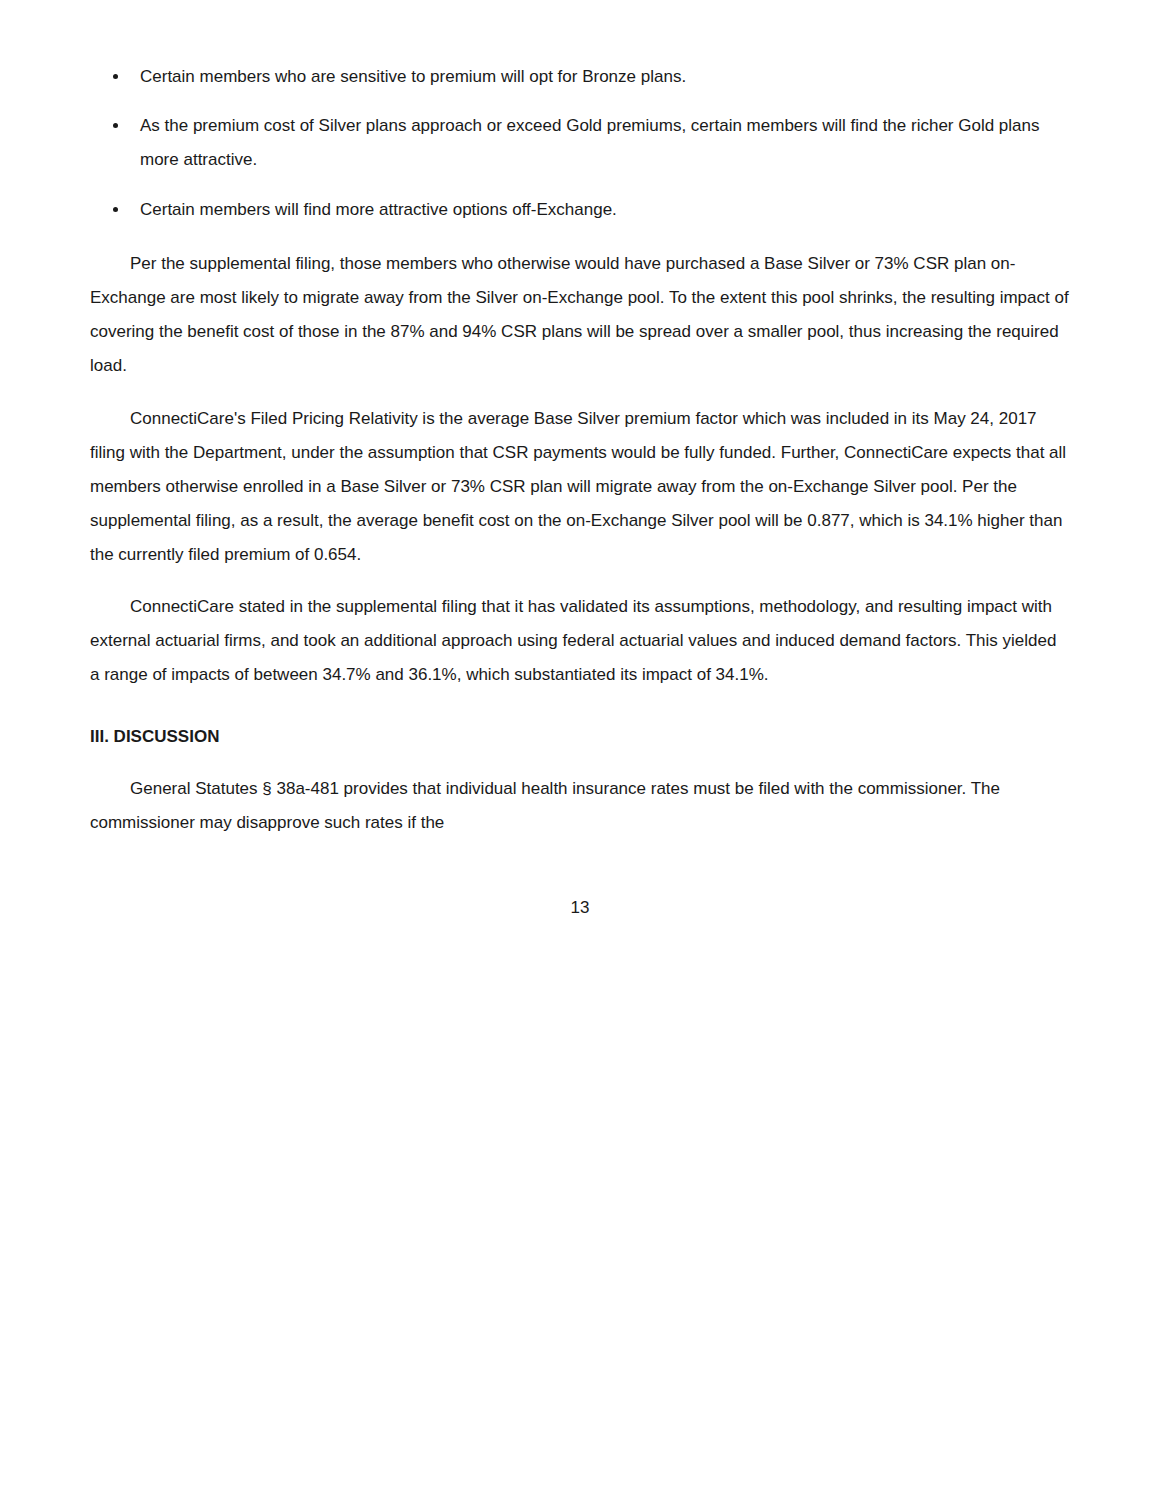Certain members who are sensitive to premium will opt for Bronze plans.
As the premium cost of Silver plans approach or exceed Gold premiums, certain members will find the richer Gold plans more attractive.
Certain members will find more attractive options off-Exchange.
Per the supplemental filing, those members who otherwise would have purchased a Base Silver or 73% CSR plan on-Exchange are most likely to migrate away from the Silver on-Exchange pool. To the extent this pool shrinks, the resulting impact of covering the benefit cost of those in the 87% and 94% CSR plans will be spread over a smaller pool, thus increasing the required load.
ConnectiCare's Filed Pricing Relativity is the average Base Silver premium factor which was included in its May 24, 2017 filing with the Department, under the assumption that CSR payments would be fully funded. Further, ConnectiCare expects that all members otherwise enrolled in a Base Silver or 73% CSR plan will migrate away from the on-Exchange Silver pool. Per the supplemental filing, as a result, the average benefit cost on the on-Exchange Silver pool will be 0.877, which is 34.1% higher than the currently filed premium of 0.654.
ConnectiCare stated in the supplemental filing that it has validated its assumptions, methodology, and resulting impact with external actuarial firms, and took an additional approach using federal actuarial values and induced demand factors. This yielded a range of impacts of between 34.7% and 36.1%, which substantiated its impact of 34.1%.
III. DISCUSSION
General Statutes § 38a-481 provides that individual health insurance rates must be filed with the commissioner. The commissioner may disapprove such rates if the
13